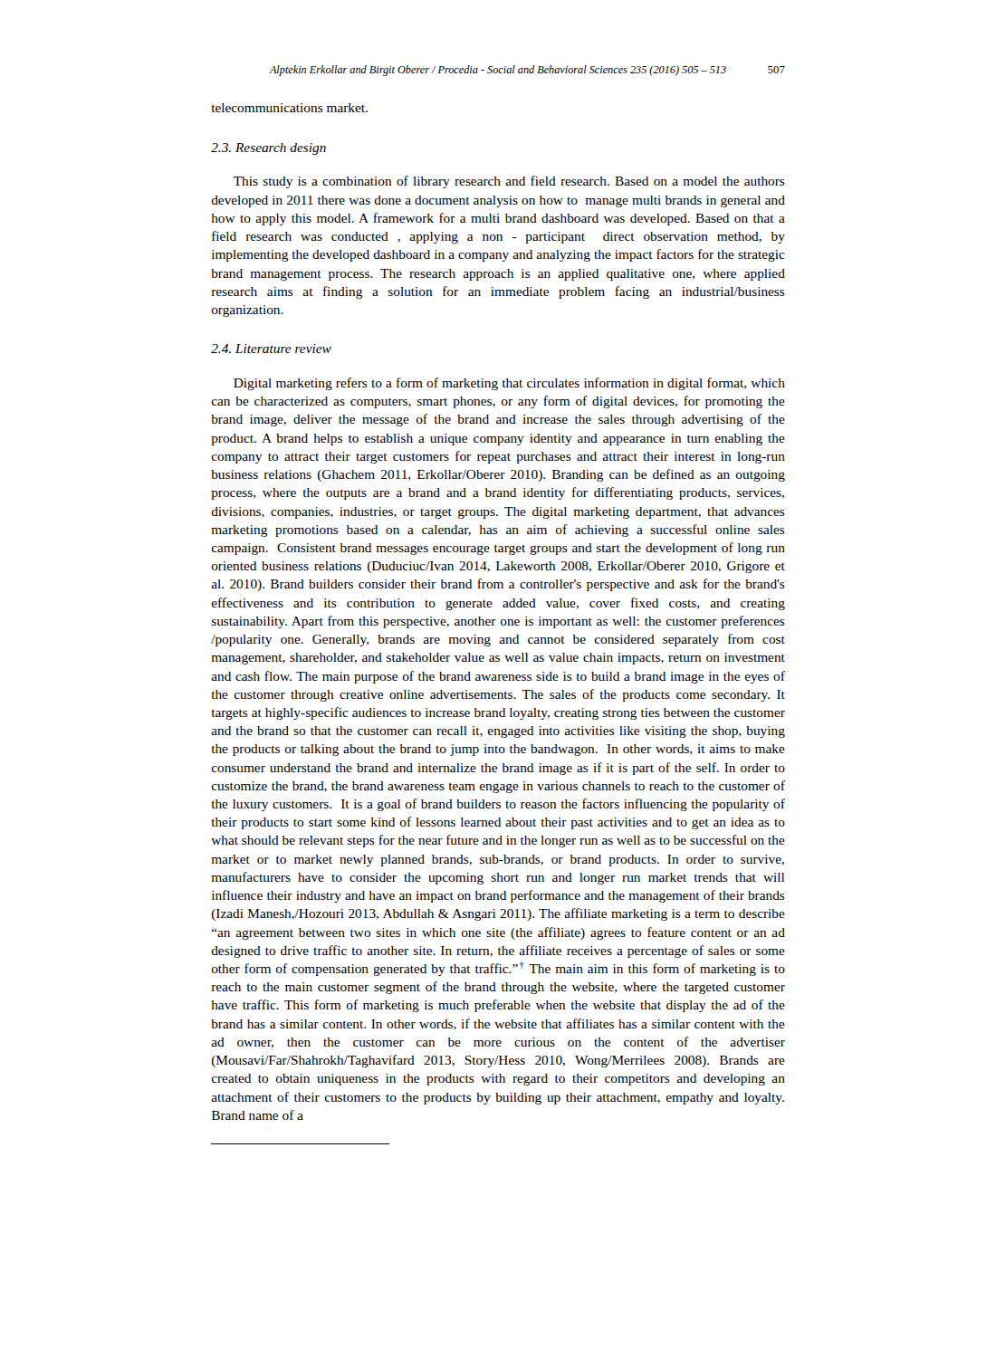Alptekin Erkollar and Birgit Oberer / Procedia - Social and Behavioral Sciences 235 (2016) 505 – 513 507
telecommunications market.
2.3. Research design
This study is a combination of library research and field research. Based on a model the authors developed in 2011 there was done a document analysis on how to manage multi brands in general and how to apply this model. A framework for a multi brand dashboard was developed. Based on that a field research was conducted , applying a non - participant direct observation method, by implementing the developed dashboard in a company and analyzing the impact factors for the strategic brand management process. The research approach is an applied qualitative one, where applied research aims at finding a solution for an immediate problem facing an industrial/business organization.
2.4. Literature review
Digital marketing refers to a form of marketing that circulates information in digital format, which can be characterized as computers, smart phones, or any form of digital devices, for promoting the brand image, deliver the message of the brand and increase the sales through advertising of the product. A brand helps to establish a unique company identity and appearance in turn enabling the company to attract their target customers for repeat purchases and attract their interest in long-run business relations (Ghachem 2011, Erkollar/Oberer 2010). Branding can be defined as an outgoing process, where the outputs are a brand and a brand identity for differentiating products, services, divisions, companies, industries, or target groups. The digital marketing department, that advances marketing promotions based on a calendar, has an aim of achieving a successful online sales campaign. Consistent brand messages encourage target groups and start the development of long run oriented business relations (Duduciuc/Ivan 2014, Lakeworth 2008, Erkollar/Oberer 2010, Grigore et al. 2010). Brand builders consider their brand from a controller's perspective and ask for the brand's effectiveness and its contribution to generate added value, cover fixed costs, and creating sustainability. Apart from this perspective, another one is important as well: the customer preferences /popularity one. Generally, brands are moving and cannot be considered separately from cost management, shareholder, and stakeholder value as well as value chain impacts, return on investment and cash flow. The main purpose of the brand awareness side is to build a brand image in the eyes of the customer through creative online advertisements. The sales of the products come secondary. It targets at highly-specific audiences to increase brand loyalty, creating strong ties between the customer and the brand so that the customer can recall it, engaged into activities like visiting the shop, buying the products or talking about the brand to jump into the bandwagon. In other words, it aims to make consumer understand the brand and internalize the brand image as if it is part of the self. In order to customize the brand, the brand awareness team engage in various channels to reach to the customer of the luxury customers. It is a goal of brand builders to reason the factors influencing the popularity of their products to start some kind of lessons learned about their past activities and to get an idea as to what should be relevant steps for the near future and in the longer run as well as to be successful on the market or to market newly planned brands, sub-brands, or brand products. In order to survive, manufacturers have to consider the upcoming short run and longer run market trends that will influence their industry and have an impact on brand performance and the management of their brands (Izadi Manesh,/Hozouri 2013, Abdullah & Asngari 2011). The affiliate marketing is a term to describe “an agreement between two sites in which one site (the affiliate) agrees to feature content or an ad designed to drive traffic to another site. In return, the affiliate receives a percentage of sales or some other form of compensation generated by that traffic.”† The main aim in this form of marketing is to reach to the main customer segment of the brand through the website, where the targeted customer have traffic. This form of marketing is much preferable when the website that display the ad of the brand has a similar content. In other words, if the website that affiliates has a similar content with the ad owner, then the customer can be more curious on the content of the advertiser (Mousavi/Far/Shahrokh/Taghavifard 2013, Story/Hess 2010, Wong/Merrilees 2008). Brands are created to obtain uniqueness in the products with regard to their competitors and developing an attachment of their customers to the products by building up their attachment, empathy and loyalty. Brand name of a